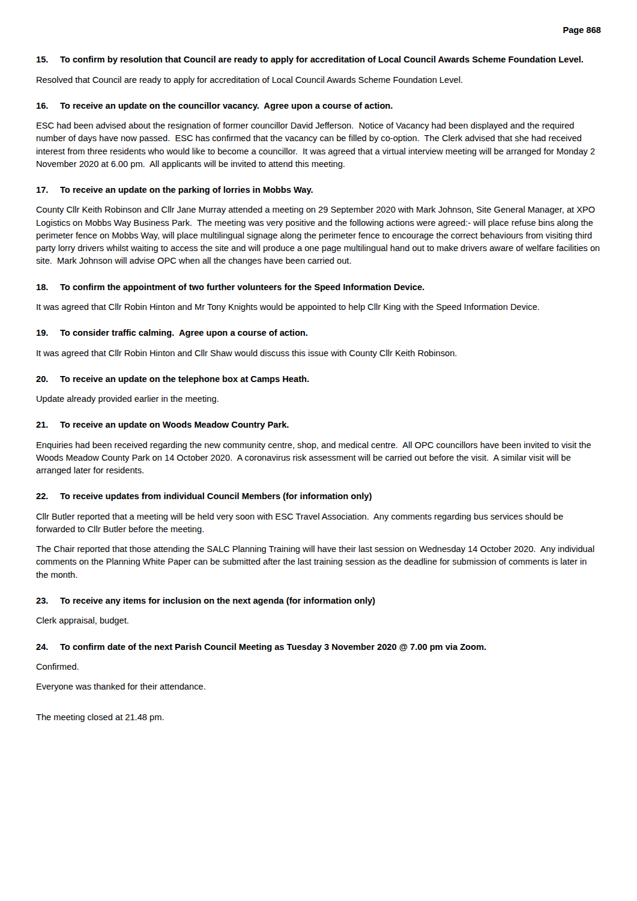Page 868
15. To confirm by resolution that Council are ready to apply for accreditation of Local Council Awards Scheme Foundation Level.
Resolved that Council are ready to apply for accreditation of Local Council Awards Scheme Foundation Level.
16. To receive an update on the councillor vacancy. Agree upon a course of action.
ESC had been advised about the resignation of former councillor David Jefferson. Notice of Vacancy had been displayed and the required number of days have now passed. ESC has confirmed that the vacancy can be filled by co-option. The Clerk advised that she had received interest from three residents who would like to become a councillor. It was agreed that a virtual interview meeting will be arranged for Monday 2 November 2020 at 6.00 pm. All applicants will be invited to attend this meeting.
17. To receive an update on the parking of lorries in Mobbs Way.
County Cllr Keith Robinson and Cllr Jane Murray attended a meeting on 29 September 2020 with Mark Johnson, Site General Manager, at XPO Logistics on Mobbs Way Business Park. The meeting was very positive and the following actions were agreed:- will place refuse bins along the perimeter fence on Mobbs Way, will place multilingual signage along the perimeter fence to encourage the correct behaviours from visiting third party lorry drivers whilst waiting to access the site and will produce a one page multilingual hand out to make drivers aware of welfare facilities on site. Mark Johnson will advise OPC when all the changes have been carried out.
18. To confirm the appointment of two further volunteers for the Speed Information Device.
It was agreed that Cllr Robin Hinton and Mr Tony Knights would be appointed to help Cllr King with the Speed Information Device.
19. To consider traffic calming. Agree upon a course of action.
It was agreed that Cllr Robin Hinton and Cllr Shaw would discuss this issue with County Cllr Keith Robinson.
20. To receive an update on the telephone box at Camps Heath.
Update already provided earlier in the meeting.
21. To receive an update on Woods Meadow Country Park.
Enquiries had been received regarding the new community centre, shop, and medical centre. All OPC councillors have been invited to visit the Woods Meadow County Park on 14 October 2020. A coronavirus risk assessment will be carried out before the visit. A similar visit will be arranged later for residents.
22. To receive updates from individual Council Members (for information only)
Cllr Butler reported that a meeting will be held very soon with ESC Travel Association. Any comments regarding bus services should be forwarded to Cllr Butler before the meeting.
The Chair reported that those attending the SALC Planning Training will have their last session on Wednesday 14 October 2020. Any individual comments on the Planning White Paper can be submitted after the last training session as the deadline for submission of comments is later in the month.
23. To receive any items for inclusion on the next agenda (for information only)
Clerk appraisal, budget.
24. To confirm date of the next Parish Council Meeting as Tuesday 3 November 2020 @ 7.00 pm via Zoom.
Confirmed.
Everyone was thanked for their attendance.
The meeting closed at 21.48 pm.